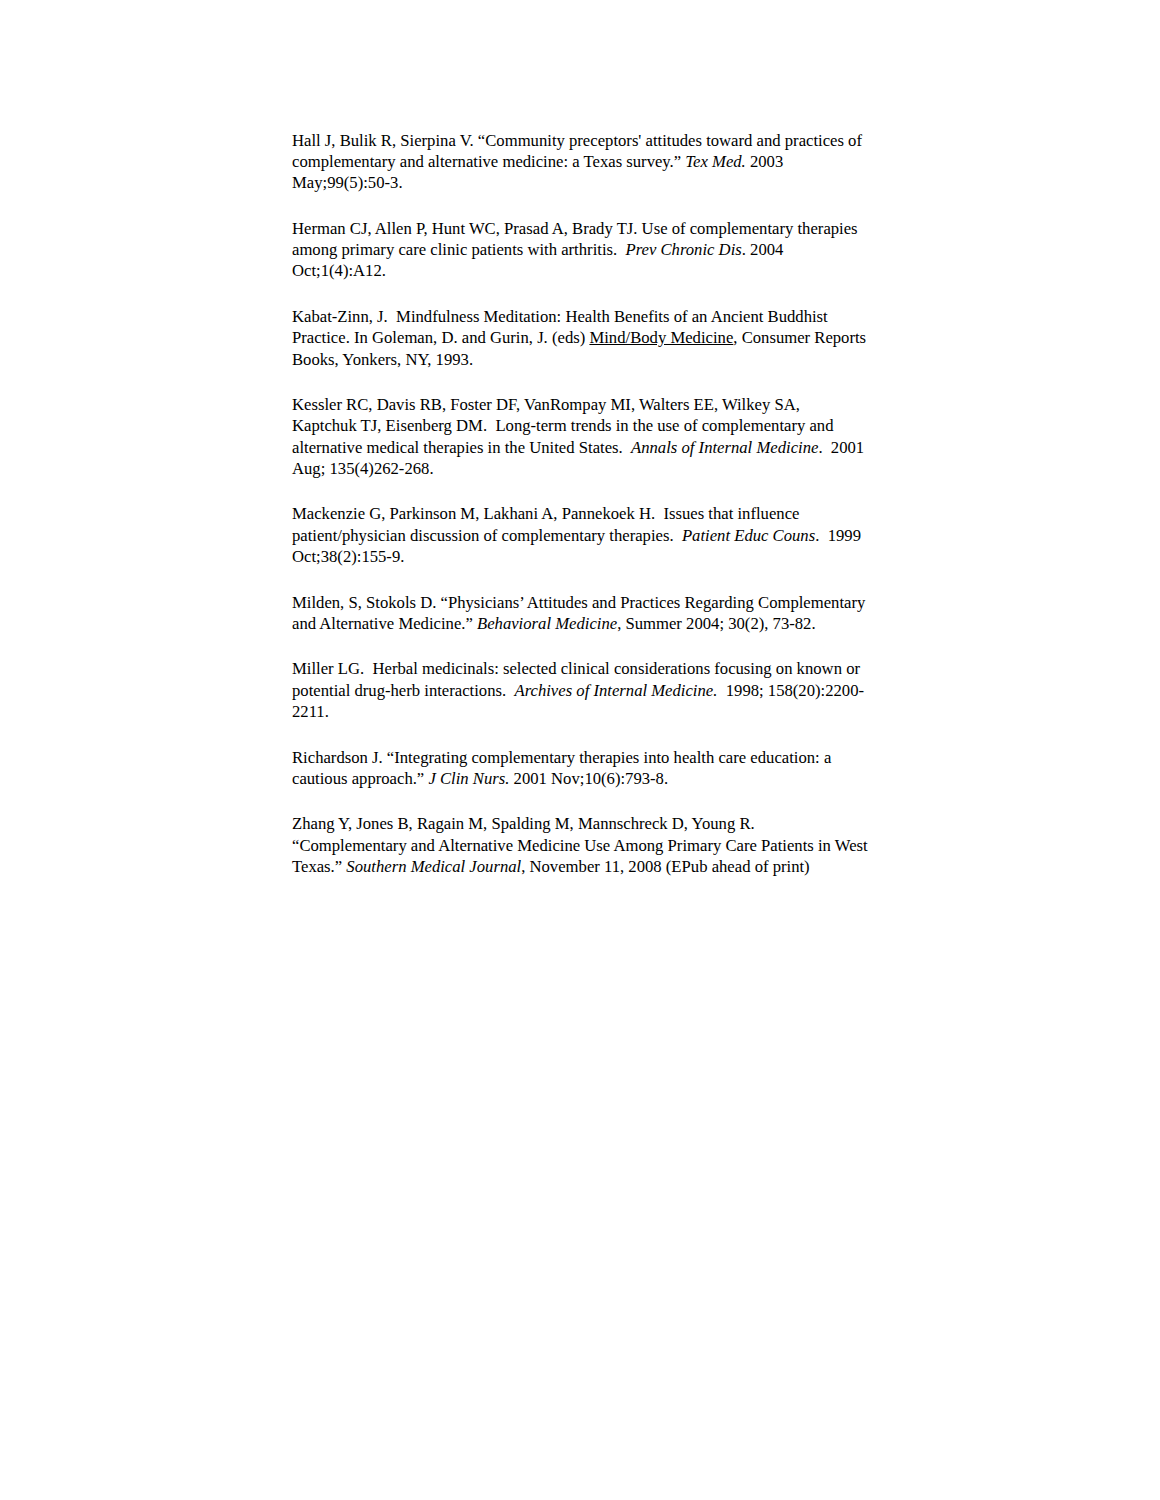Hall J, Bulik R, Sierpina V. “Community preceptors' attitudes toward and practices of complementary and alternative medicine: a Texas survey.” Tex Med. 2003 May;99(5):50-3.
Herman CJ, Allen P, Hunt WC, Prasad A, Brady TJ. Use of complementary therapies among primary care clinic patients with arthritis. Prev Chronic Dis. 2004 Oct;1(4):A12.
Kabat-Zinn, J. Mindfulness Meditation: Health Benefits of an Ancient Buddhist Practice. In Goleman, D. and Gurin, J. (eds) Mind/Body Medicine, Consumer Reports Books, Yonkers, NY, 1993.
Kessler RC, Davis RB, Foster DF, VanRompay MI, Walters EE, Wilkey SA, Kaptchuk TJ, Eisenberg DM. Long-term trends in the use of complementary and alternative medical therapies in the United States. Annals of Internal Medicine. 2001 Aug; 135(4)262-268.
Mackenzie G, Parkinson M, Lakhani A, Pannekoek H. Issues that influence patient/physician discussion of complementary therapies. Patient Educ Couns. 1999 Oct;38(2):155-9.
Milden, S, Stokols D. “Physicians’ Attitudes and Practices Regarding Complementary and Alternative Medicine.” Behavioral Medicine, Summer 2004; 30(2), 73-82.
Miller LG. Herbal medicinals: selected clinical considerations focusing on known or potential drug-herb interactions. Archives of Internal Medicine. 1998; 158(20):2200-2211.
Richardson J. “Integrating complementary therapies into health care education: a cautious approach.” J Clin Nurs. 2001 Nov;10(6):793-8.
Zhang Y, Jones B, Ragain M, Spalding M, Mannschreck D, Young R. “Complementary and Alternative Medicine Use Among Primary Care Patients in West Texas.” Southern Medical Journal, November 11, 2008 (EPub ahead of print)